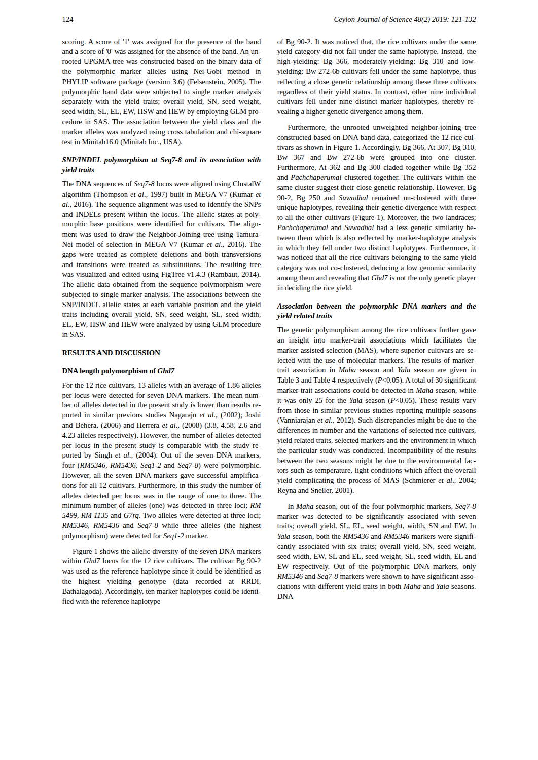124 Ceylon Journal of Science 48(2) 2019: 121-132
scoring. A score of '1' was assigned for the presence of the band and a score of '0' was assigned for the absence of the band. An unrooted UPGMA tree was constructed based on the binary data of the polymorphic marker alleles using Nei-Gobi method in PHYLIP software package (version 3.6) (Felsenstein, 2005). The polymorphic band data were subjected to single marker analysis separately with the yield traits; overall yield, SN, seed weight, seed width, SL, EL, EW, HSW and HEW by employing GLM procedure in SAS. The association between the yield class and the marker alleles was analyzed using cross tabulation and chi-square test in Minitab16.0 (Minitab Inc., USA).
SNP/INDEL polymorphism at Seq7-8 and its association with yield traits
The DNA sequences of Seq7-8 locus were aligned using ClustalW algorithm (Thompson et al., 1997) built in MEGA V7 (Kumar et al., 2016). The sequence alignment was used to identify the SNPs and INDELs present within the locus. The allelic states at polymorphic base positions were identified for cultivars. The alignment was used to draw the Neighbor-Joining tree using Tamura-Nei model of selection in MEGA V7 (Kumar et al., 2016). The gaps were treated as complete deletions and both transversions and transitions were treated as substitutions. The resulting tree was visualized and edited using FigTree v1.4.3 (Rambaut, 2014). The allelic data obtained from the sequence polymorphism were subjected to single marker analysis. The associations between the SNP/INDEL allelic states at each variable position and the yield traits including overall yield, SN, seed weight, SL, seed width, EL, EW, HSW and HEW were analyzed by using GLM procedure in SAS.
Results and Discussion
DNA length polymorphism of Ghd7
For the 12 rice cultivars, 13 alleles with an average of 1.86 alleles per locus were detected for seven DNA markers. The mean number of alleles detected in the present study is lower than results reported in similar previous studies Nagaraju et al., (2002); Joshi and Behera, (2006) and Herrera et al., (2008) (3.8, 4.58, 2.6 and 4.23 alleles respectively). However, the number of alleles detected per locus in the present study is comparable with the study reported by Singh et al., (2004). Out of the seven DNA markers, four (RM5346, RM5436, Seq1-2 and Seq7-8) were polymorphic. However, all the seven DNA markers gave successful amplifications for all 12 cultivars. Furthermore, in this study the number of alleles detected per locus was in the range of one to three. The minimum number of alleles (one) was detected in three loci; RM 5499, RM 1135 and G7rq. Two alleles were detected at three loci; RM5346, RM5436 and Seq7-8 while three alleles (the highest polymorphism) were detected for Seq1-2 marker.
Figure 1 shows the allelic diversity of the seven DNA markers within Ghd7 locus for the 12 rice cultivars. The cultivar Bg 90-2 was used as the reference haplotype since it could be identified as the highest yielding genotype (data recorded at RRDI, Bathalagoda). Accordingly, ten marker haplotypes could be identified with the reference haplotype
of Bg 90-2. It was noticed that, the rice cultivars under the same yield category did not fall under the same haplotype. Instead, the high-yielding: Bg 366, moderately-yielding: Bg 310 and low-yielding: Bw 272-6b cultivars fell under the same haplotype, thus reflecting a close genetic relationship among these three cultivars regardless of their yield status. In contrast, other nine individual cultivars fell under nine distinct marker haplotypes, thereby revealing a higher genetic divergence among them.
Furthermore, the unrooted unweighted neighbor-joining tree constructed based on DNA band data, categorized the 12 rice cultivars as shown in Figure 1. Accordingly, Bg 366, At 307, Bg 310, Bw 367 and Bw 272-6b were grouped into one cluster. Furthermore, At 362 and Bg 300 claded together while Bg 352 and Pachchaperumal clustered together. The cultivars within the same cluster suggest their close genetic relationship. However, Bg 90-2, Bg 250 and Suwadhal remained un-clustered with three unique haplotypes, revealing their genetic divergence with respect to all the other cultivars (Figure 1). Moreover, the two landraces; Pachchaperumal and Suwadhal had a less genetic similarity between them which is also reflected by marker-haplotype analysis in which they fell under two distinct haplotypes. Furthermore, it was noticed that all the rice cultivars belonging to the same yield category was not co-clustered, deducing a low genomic similarity among them and revealing that Ghd7 is not the only genetic player in deciding the rice yield.
Association between the polymorphic DNA markers and the yield related traits
The genetic polymorphism among the rice cultivars further gave an insight into marker-trait associations which facilitates the marker assisted selection (MAS), where superior cultivars are selected with the use of molecular markers. The results of marker-trait association in Maha season and Yala season are given in Table 3 and Table 4 respectively (P<0.05). A total of 30 significant marker-trait associations could be detected in Maha season, while it was only 25 for the Yala season (P<0.05). These results vary from those in similar previous studies reporting multiple seasons (Vanniarajan et al., 2012). Such discrepancies might be due to the differences in number and the variations of selected rice cultivars, yield related traits, selected markers and the environment in which the particular study was conducted. Incompatibility of the results between the two seasons might be due to the environmental factors such as temperature, light conditions which affect the overall yield complicating the process of MAS (Schmierer et al., 2004; Reyna and Sneller, 2001).
In Maha season, out of the four polymorphic markers, Seq7-8 marker was detected to be significantly associated with seven traits; overall yield, SL, EL, seed weight, width, SN and EW. In Yala season, both the RM5436 and RM5346 markers were significantly associated with six traits; overall yield, SN, seed weight, seed width, EW, SL and EL, seed weight, SL, seed width, EL and EW respectively. Out of the polymorphic DNA markers, only RM5346 and Seq7-8 markers were shown to have significant associations with different yield traits in both Maha and Yala seasons. DNA